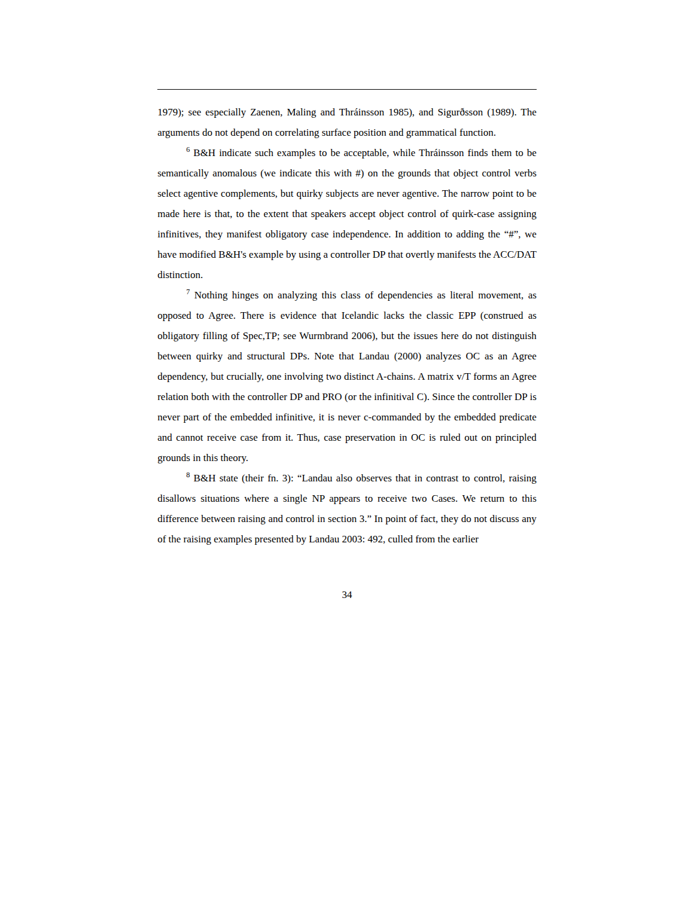1979); see especially Zaenen, Maling and Thráinsson 1985), and Sigurðsson (1989). The arguments do not depend on correlating surface position and grammatical function.
6 B&H indicate such examples to be acceptable, while Thráinsson finds them to be semantically anomalous (we indicate this with #) on the grounds that object control verbs select agentive complements, but quirky subjects are never agentive. The narrow point to be made here is that, to the extent that speakers accept object control of quirk-case assigning infinitives, they manifest obligatory case independence. In addition to adding the “#”, we have modified B&H's example by using a controller DP that overtly manifests the ACC/DAT distinction.
7 Nothing hinges on analyzing this class of dependencies as literal movement, as opposed to Agree. There is evidence that Icelandic lacks the classic EPP (construed as obligatory filling of Spec,TP; see Wurmbrand 2006), but the issues here do not distinguish between quirky and structural DPs. Note that Landau (2000) analyzes OC as an Agree dependency, but crucially, one involving two distinct A-chains. A matrix v/T forms an Agree relation both with the controller DP and PRO (or the infinitival C). Since the controller DP is never part of the embedded infinitive, it is never c-commanded by the embedded predicate and cannot receive case from it. Thus, case preservation in OC is ruled out on principled grounds in this theory.
8 B&H state (their fn. 3): “Landau also observes that in contrast to control, raising disallows situations where a single NP appears to receive two Cases. We return to this difference between raising and control in section 3.” In point of fact, they do not discuss any of the raising examples presented by Landau 2003: 492, culled from the earlier
34